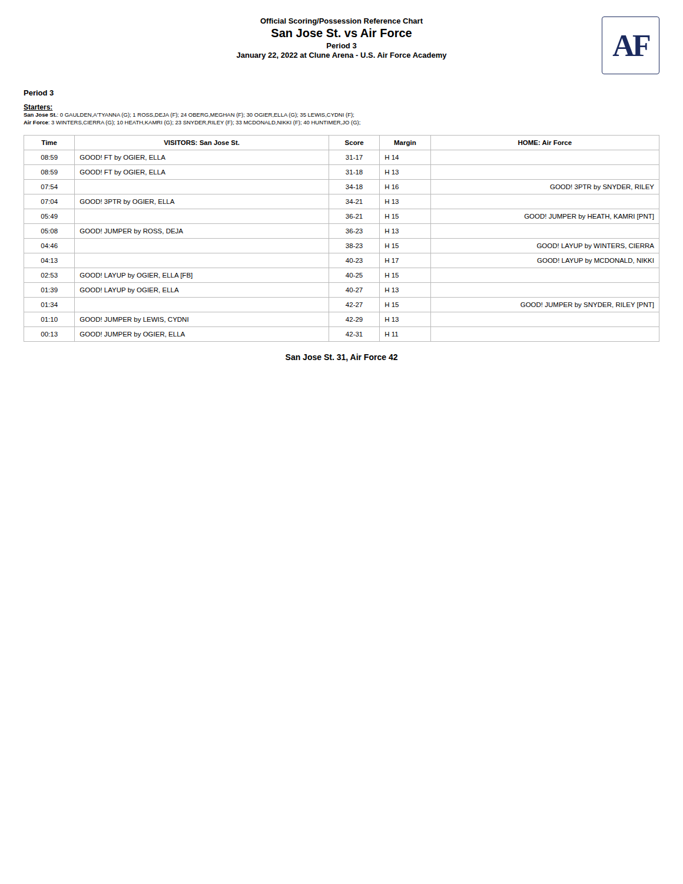AF
Official Scoring/Possession Reference Chart
San Jose St. vs Air Force
Period 3
January 22, 2022 at Clune Arena - U.S. Air Force Academy
Period 3
Starters:
San Jose St.: 0 GAULDEN,A'TYANNA (G); 1 ROSS,DEJA (F); 24 OBERG,MEGHAN (F); 30 OGIER,ELLA (G); 35 LEWIS,CYDNI (F);
Air Force: 3 WINTERS,CIERRA (G); 10 HEATH,KAMRI (G); 23 SNYDER,RILEY (F); 33 MCDONALD,NIKKI (F); 40 HUNTIMER,JO (G);
| Time | VISITORS: San Jose St. | Score | Margin | HOME: Air Force |
| --- | --- | --- | --- | --- |
| 08:59 | GOOD! FT by OGIER, ELLA | 31-17 | H 14 | |
| 08:59 | GOOD! FT by OGIER, ELLA | 31-18 | H 13 | |
| 07:54 | | 34-18 | H 16 | GOOD! 3PTR by SNYDER, RILEY |
| 07:04 | GOOD! 3PTR by OGIER, ELLA | 34-21 | H 13 | |
| 05:49 | | 36-21 | H 15 | GOOD! JUMPER by HEATH, KAMRI [PNT] |
| 05:08 | GOOD! JUMPER by ROSS, DEJA | 36-23 | H 13 | |
| 04:46 | | 38-23 | H 15 | GOOD! LAYUP by WINTERS, CIERRA |
| 04:13 | | 40-23 | H 17 | GOOD! LAYUP by MCDONALD, NIKKI |
| 02:53 | GOOD! LAYUP by OGIER, ELLA [FB] | 40-25 | H 15 | |
| 01:39 | GOOD! LAYUP by OGIER, ELLA | 40-27 | H 13 | |
| 01:34 | | 42-27 | H 15 | GOOD! JUMPER by SNYDER, RILEY [PNT] |
| 01:10 | GOOD! JUMPER by LEWIS, CYDNI | 42-29 | H 13 | |
| 00:13 | GOOD! JUMPER by OGIER, ELLA | 42-31 | H 11 | |
San Jose St. 31, Air Force 42